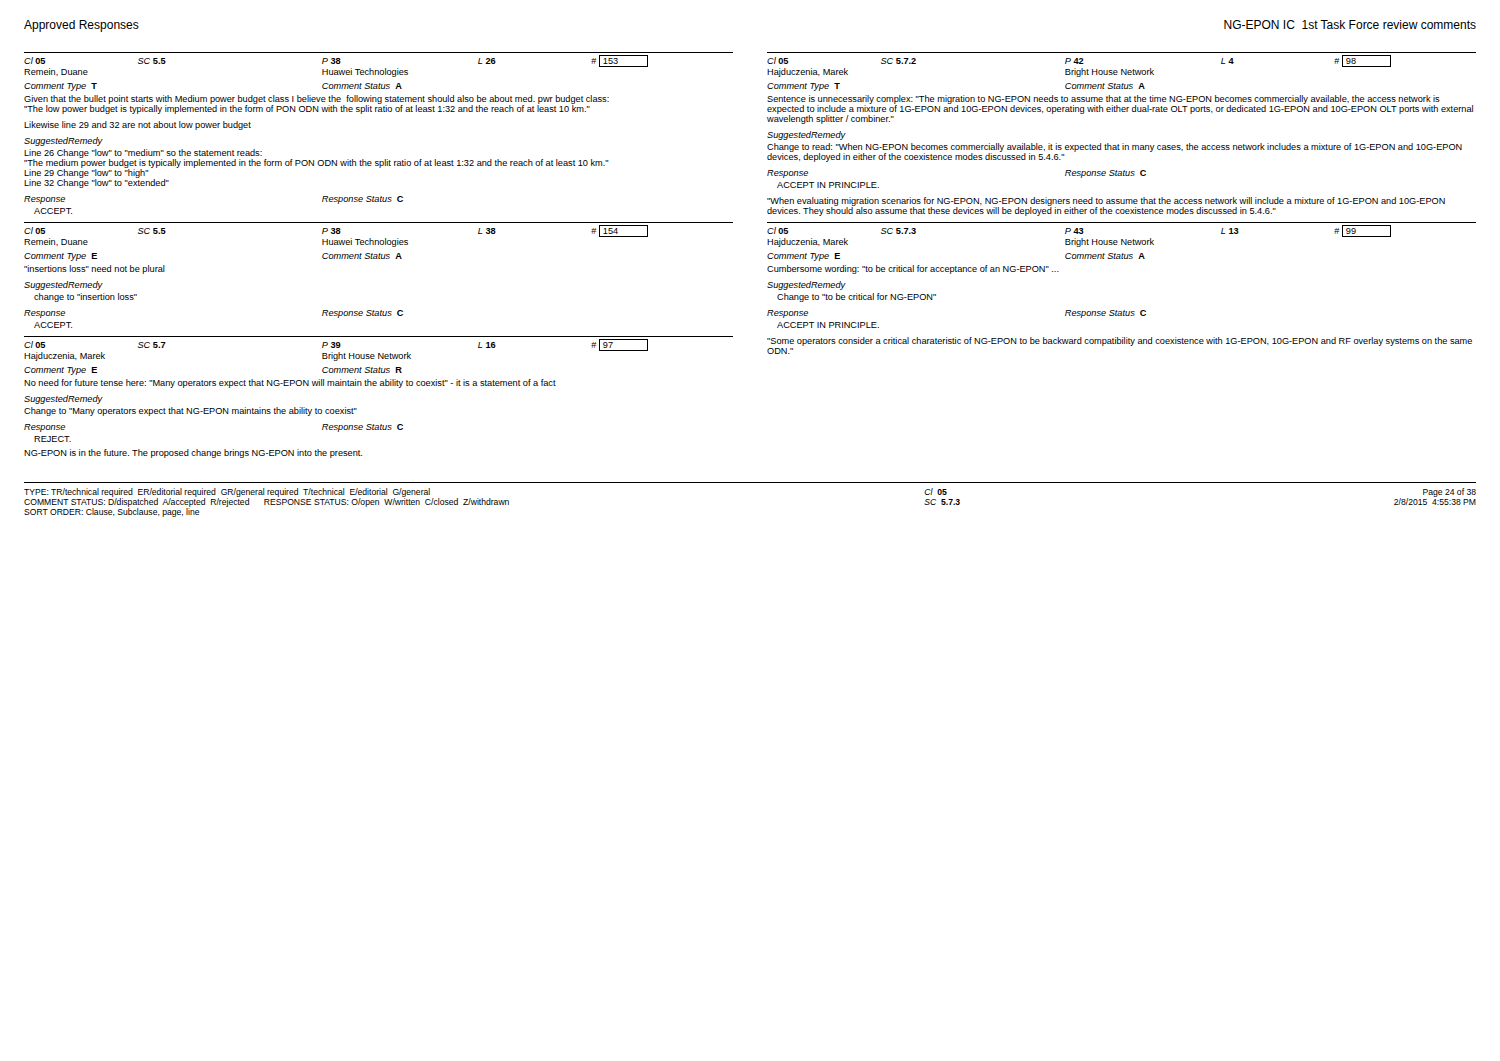Approved Responses
NG-EPON IC 1st Task Force review comments
Cl 05
SC 5.5
P 38
L 26
# 153
Remein, Duane
Huawei Technologies
Comment Type T
Comment Status A
Given that the bullet point starts with Medium power budget class I believe the following statement should also be about med. pwr budget class:
"The low power budget is typically implemented in the form of PON ODN with the split ratio of at least 1:32 and the reach of at least 10 km."
Likewise line 29 and 32 are not about low power budget
SuggestedRemedy
Line 26 Change "low" to "medium" so the statement reads:
"The medium power budget is typically implemented in the form of PON ODN with the split ratio of at least 1:32 and the reach of at least 10 km."
Line 29 Change "low" to "high"
Line 32 Change "low" to "extended"
Response
Response Status C
ACCEPT.
Cl 05
SC 5.5
P 38
L 38
# 154
Remein, Duane
Huawei Technologies
Comment Type E
Comment Status A
"insertions loss" need not be plural
SuggestedRemedy
change to "insertion loss"
Response
Response Status C
ACCEPT.
Cl 05
SC 5.7
P 39
L 16
# 97
Hajduczenia, Marek
Bright House Network
Comment Type E
Comment Status R
No need for future tense here: "Many operators expect that NG-EPON will maintain the ability to coexist" - it is a statement of a fact
SuggestedRemedy
Change to "Many operators expect that NG-EPON maintains the ability to coexist"
Response
Response Status C
REJECT.
NG-EPON is in the future. The proposed change brings NG-EPON into the present.
Cl 05
SC 5.7.2
P 42
L 4
# 98
Hajduczenia, Marek
Bright House Network
Comment Type T
Comment Status A
Sentence is unnecessarily complex: "The migration to NG-EPON needs to assume that at the time NG-EPON becomes commercially available, the access network is expected to include a mixture of 1G-EPON and 10G-EPON devices, operating with either dual-rate OLT ports, or dedicated 1G-EPON and 10G-EPON OLT ports with external wavelength splitter / combiner."
SuggestedRemedy
Change to read: "When NG-EPON becomes commercially available, it is expected that in many cases, the access network includes a mixture of 1G-EPON and 10G-EPON devices, deployed in either of the coexistence modes discussed in 5.4.6."
Response
Response Status C
ACCEPT IN PRINCIPLE.
"When evaluating migration scenarios for NG-EPON, NG-EPON designers need to assume that the access network will include a mixture of 1G-EPON and 10G-EPON devices. They should also assume that these devices will be deployed in either of the coexistence modes discussed in 5.4.6."
Cl 05
SC 5.7.3
P 43
L 13
# 99
Hajduczenia, Marek
Bright House Network
Comment Type E
Comment Status A
Cumbersome wording: "to be critical for acceptance of an NG-EPON" ...
SuggestedRemedy
Change to "to be critical for NG-EPON"
Response
Response Status C
ACCEPT IN PRINCIPLE.
"Some operators consider a critical charateristic of NG-EPON to be backward compatibility and coexistence with 1G-EPON, 10G-EPON and RF overlay systems on the same ODN."
TYPE: TR/technical required ER/editorial required GR/general required T/technical E/editorial G/general
COMMENT STATUS: D/dispatched A/accepted R/rejected RESPONSE STATUS: O/open W/written C/closed Z/withdrawn
SORT ORDER: Clause, Subclause, page, line
Cl 05
SC 5.7.3
Page 24 of 38
2/8/2015 4:55:38 PM